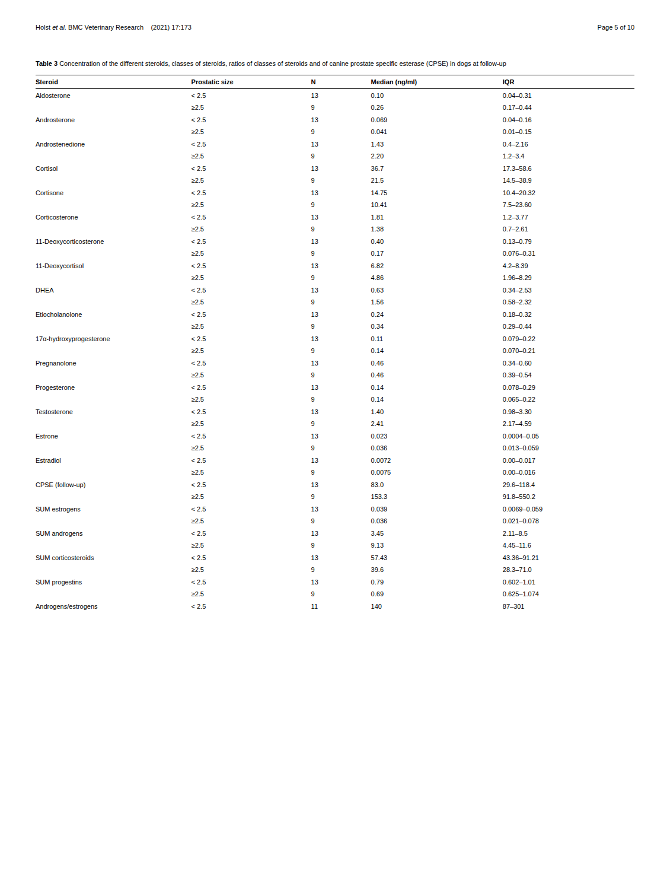Holst et al. BMC Veterinary Research (2021) 17:173
Page 5 of 10
Table 3 Concentration of the different steroids, classes of steroids, ratios of classes of steroids and of canine prostate specific esterase (CPSE) in dogs at follow-up
| Steroid | Prostatic size | N | Median (ng/ml) | IQR |
| --- | --- | --- | --- | --- |
| Aldosterone | < 2.5 | 13 | 0.10 | 0.04–0.31 |
| | ≥2.5 | 9 | 0.26 | 0.17–0.44 |
| Androsterone | < 2.5 | 13 | 0.069 | 0.04–0.16 |
| | ≥2.5 | 9 | 0.041 | 0.01–0.15 |
| Androstenedione | < 2.5 | 13 | 1.43 | 0.4–2.16 |
| | ≥2.5 | 9 | 2.20 | 1.2–3.4 |
| Cortisol | < 2.5 | 13 | 36.7 | 17.3–58.6 |
| | ≥2.5 | 9 | 21.5 | 14.5–38.9 |
| Cortisone | < 2.5 | 13 | 14.75 | 10.4–20.32 |
| | ≥2.5 | 9 | 10.41 | 7.5–23.60 |
| Corticosterone | < 2.5 | 13 | 1.81 | 1.2–3.77 |
| | ≥2.5 | 9 | 1.38 | 0.7–2.61 |
| 11-Deoxycorticosterone | < 2.5 | 13 | 0.40 | 0.13–0.79 |
| | ≥2.5 | 9 | 0.17 | 0.076–0.31 |
| 11-Deoxycortisol | < 2.5 | 13 | 6.82 | 4.2–8.39 |
| | ≥2.5 | 9 | 4.86 | 1.96–8.29 |
| DHEA | < 2.5 | 13 | 0.63 | 0.34–2.53 |
| | ≥2.5 | 9 | 1.56 | 0.58–2.32 |
| Etiocholanolone | < 2.5 | 13 | 0.24 | 0.18–0.32 |
| | ≥2.5 | 9 | 0.34 | 0.29–0.44 |
| 17α-hydroxyprogesterone | < 2.5 | 13 | 0.11 | 0.079–0.22 |
| | ≥2.5 | 9 | 0.14 | 0.070–0.21 |
| Pregnanolone | < 2.5 | 13 | 0.46 | 0.34–0.60 |
| | ≥2.5 | 9 | 0.46 | 0.39–0.54 |
| Progesterone | < 2.5 | 13 | 0.14 | 0.078–0.29 |
| | ≥2.5 | 9 | 0.14 | 0.065–0.22 |
| Testosterone | < 2.5 | 13 | 1.40 | 0.98–3.30 |
| | ≥2.5 | 9 | 2.41 | 2.17–4.59 |
| Estrone | < 2.5 | 13 | 0.023 | 0.0004–0.05 |
| | ≥2.5 | 9 | 0.036 | 0.013–0.059 |
| Estradiol | < 2.5 | 13 | 0.0072 | 0.00–0.017 |
| | ≥2.5 | 9 | 0.0075 | 0.00–0.016 |
| CPSE (follow-up) | < 2.5 | 13 | 83.0 | 29.6–118.4 |
| | ≥2.5 | 9 | 153.3 | 91.8–550.2 |
| SUM estrogens | < 2.5 | 13 | 0.039 | 0.0069–0.059 |
| | ≥2.5 | 9 | 0.036 | 0.021–0.078 |
| SUM androgens | < 2.5 | 13 | 3.45 | 2.11–8.5 |
| | ≥2.5 | 9 | 9.13 | 4.45–11.6 |
| SUM corticosteroids | < 2.5 | 13 | 57.43 | 43.36–91.21 |
| | ≥2.5 | 9 | 39.6 | 28.3–71.0 |
| SUM progestins | < 2.5 | 13 | 0.79 | 0.602–1.01 |
| | ≥2.5 | 9 | 0.69 | 0.625–1.074 |
| Androgens/estrogens | < 2.5 | 11 | 140 | 87–301 |